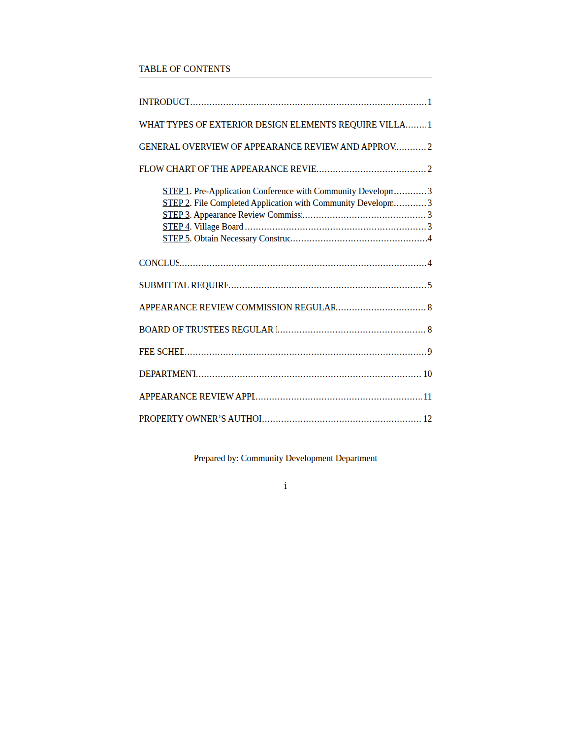TABLE OF CONTENTS
INTRODUCTION ................................................................................................................. 1
WHAT TYPES OF EXTERIOR DESIGN ELEMENTS REQUIRE VILLAGE REVIEW? ......... 1
GENERAL OVERVIEW OF APPEARANCE REVIEW AND APPROVAL PROCESS ............. 2
FLOW CHART OF THE APPEARANCE REVIEW PROCESS ................................................... 2
STEP 1. Pre-Application Conference with Community Development Department ............... 3
STEP 2. File Completed Application with Community Development Department ............... 3
STEP 3. Appearance Review Commission Meeting ........................................................... 3
STEP 4. Village Board Meeting ........................................................................................... 3
STEP 5. Obtain Necessary Construction Permits ................................................................... 4
CONCLUSION ................................................................................................................................. 4
SUBMITTAL REQUIREMENTS ................................................................................................. 5
APPEARANCE REVIEW COMMISSION REGULAR MEETINGS ......................................... 8
BOARD OF TRUSTEES REGULAR MEETINGS ....................................................................... 8
FEE SCHEDULE ............................................................................................................................. 9
DEPARTMENT LIST ................................................................................................................... 10
APPEARANCE REVIEW APPLICATION ................................................................................ 11
PROPERTY OWNER’S AUTHORIZATION ............................................................................ 12
Prepared by: Community Development Department
i